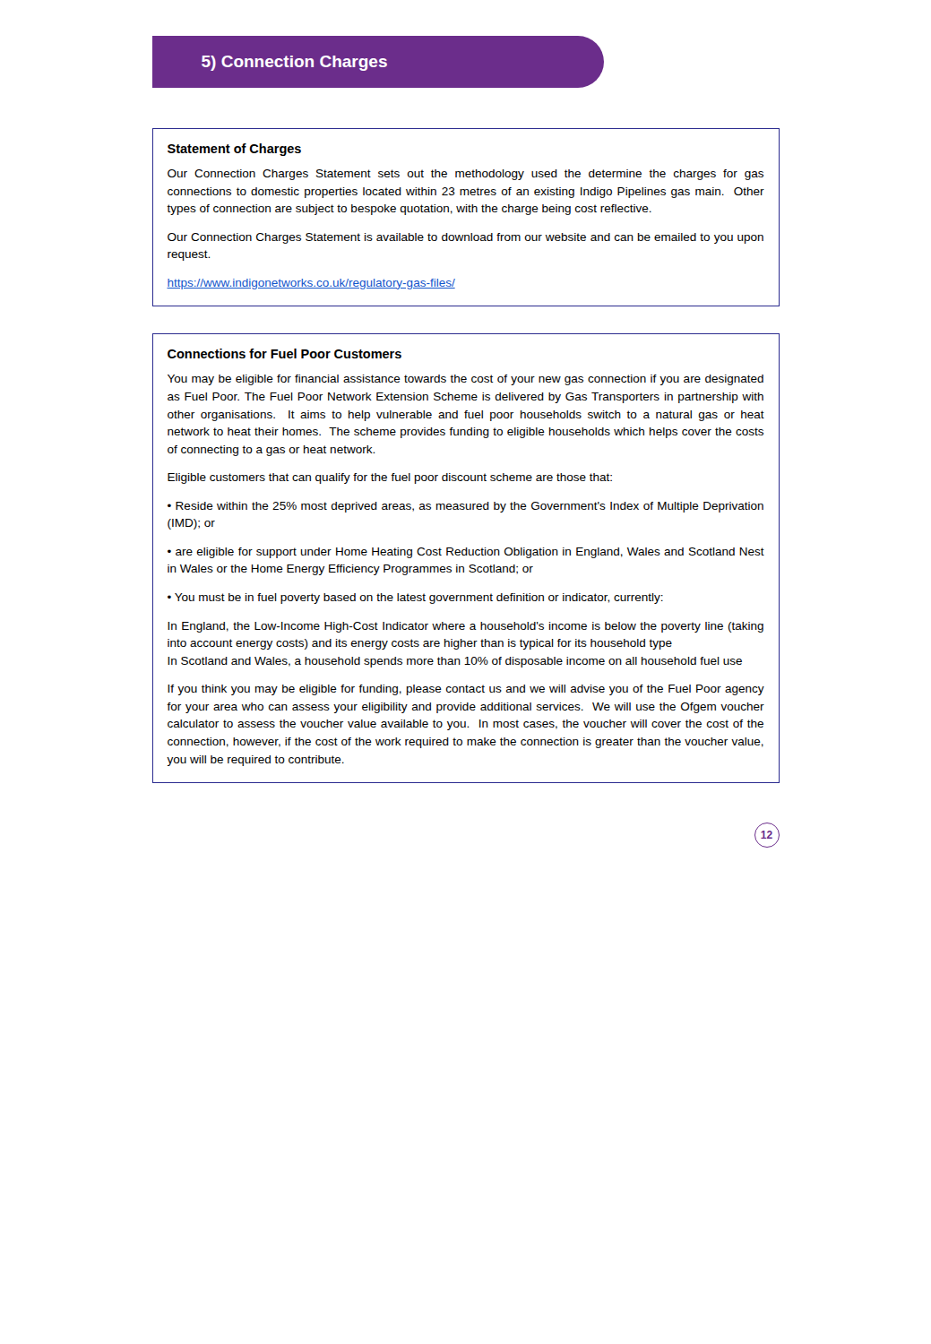5) Connection Charges
Statement of Charges
Our Connection Charges Statement sets out the methodology used the determine the charges for gas connections to domestic properties located within 23 metres of an existing Indigo Pipelines gas main. Other types of connection are subject to bespoke quotation, with the charge being cost reflective.
Our Connection Charges Statement is available to download from our website and can be emailed to you upon request.
https://www.indigonetworks.co.uk/regulatory-gas-files/
Connections for Fuel Poor Customers
You may be eligible for financial assistance towards the cost of your new gas connection if you are designated as Fuel Poor. The Fuel Poor Network Extension Scheme is delivered by Gas Transporters in partnership with other organisations. It aims to help vulnerable and fuel poor households switch to a natural gas or heat network to heat their homes. The scheme provides funding to eligible households which helps cover the costs of connecting to a gas or heat network.
Eligible customers that can qualify for the fuel poor discount scheme are those that:
• Reside within the 25% most deprived areas, as measured by the Government's Index of Multiple Deprivation (IMD); or
• are eligible for support under Home Heating Cost Reduction Obligation in England, Wales and Scotland Nest in Wales or the Home Energy Efficiency Programmes in Scotland; or
• You must be in fuel poverty based on the latest government definition or indicator, currently:
In England, the Low-Income High-Cost Indicator where a household's income is below the poverty line (taking into account energy costs) and its energy costs are higher than is typical for its household type
In Scotland and Wales, a household spends more than 10% of disposable income on all household fuel use
If you think you may be eligible for funding, please contact us and we will advise you of the Fuel Poor agency for your area who can assess your eligibility and provide additional services. We will use the Ofgem voucher calculator to assess the voucher value available to you. In most cases, the voucher will cover the cost of the connection, however, if the cost of the work required to make the connection is greater than the voucher value, you will be required to contribute.
12